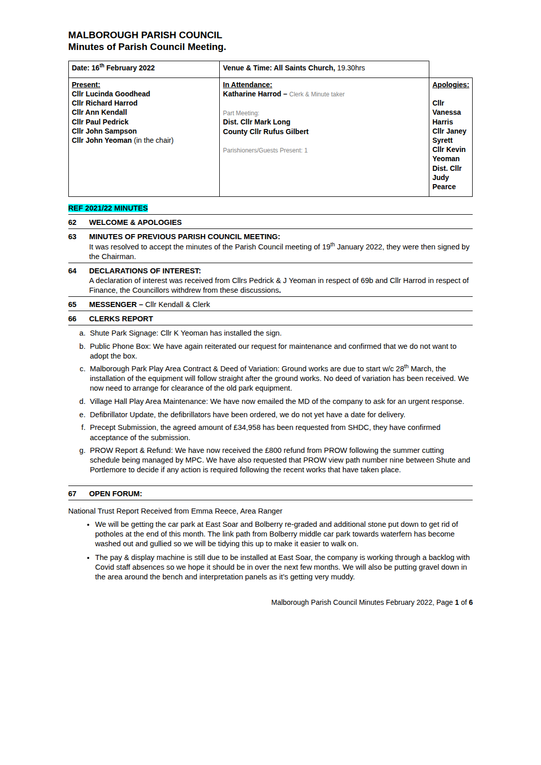MALBOROUGH PARISH COUNCILMinutes of Parish Council Meeting.
| Date: 16 th February 2022 | Venue & Time: All Saints Church, 19.30hrs |
| Present: Cllr Lucinda Goodhead Cllr Richard Harrod Cllr Ann Kendall Cllr Paul Pedrick Cllr John Sampson Cllr John Yeoman (in the chair) | In Attendance: Katharine Harrod – Clerk & Minute taker Part Meeting: Dist. Cllr Mark Long County Cllr Rufus Gilbert Parishioners/Guests Present: 1 | Apologies: Cllr Vanessa Harris Cllr Janey Syrett Cllr Kevin Yeoman Dist. Cllr Judy Pearce |
REF 2021/22 MINUTES
62
WELCOME & APOLOGIES
63
MINUTES OF PREVIOUS PARISH COUNCIL MEETING:
It was resolved to accept the minutes of the Parish Council meeting of 19th January 2022, they were then signed by the Chairman.
64
DECLARATIONS OF INTEREST:
A declaration of interest was received from Cllrs Pedrick & J Yeoman in respect of 69b and Cllr Harrod in respect of Finance, the Councillors withdrew from these discussions.
65
MESSENGER – Cllr Kendall & Clerk
66
CLERKS REPORT
Shute Park Signage: Cllr K Yeoman has installed the sign.
Public Phone Box: We have again reiterated our request for maintenance and confirmed that we do not want to adopt the box.
Malborough Park Play Area Contract & Deed of Variation: Ground works are due to start w/c 28th March, the installation of the equipment will follow straight after the ground works. No deed of variation has been received. We now need to arrange for clearance of the old park equipment.
Village Hall Play Area Maintenance: We have now emailed the MD of the company to ask for an urgent response.
Defibrillator Update, the defibrillators have been ordered, we do not yet have a date for delivery.
Precept Submission, the agreed amount of £34,958 has been requested from SHDC, they have confirmed acceptance of the submission.
PROW Report & Refund: We have now received the £800 refund from PROW following the summer cutting schedule being managed by MPC. We have also requested that PROW view path number nine between Shute and Portlemore to decide if any action is required following the recent works that have taken place.
67
OPEN FORUM:
National Trust Report Received from Emma Reece, Area Ranger
We will be getting the car park at East Soar and Bolberry re-graded and additional stone put down to get rid of potholes at the end of this month. The link path from Bolberry middle car park towards waterfern has become washed out and gullied so we will be tidying this up to make it easier to walk on.
The pay & display machine is still due to be installed at East Soar, the company is working through a backlog with Covid staff absences so we hope it should be in over the next few months. We will also be putting gravel down in the area around the bench and interpretation panels as it’s getting very muddy.
Malborough Parish Council Minutes February 2022, Page 1 of 6